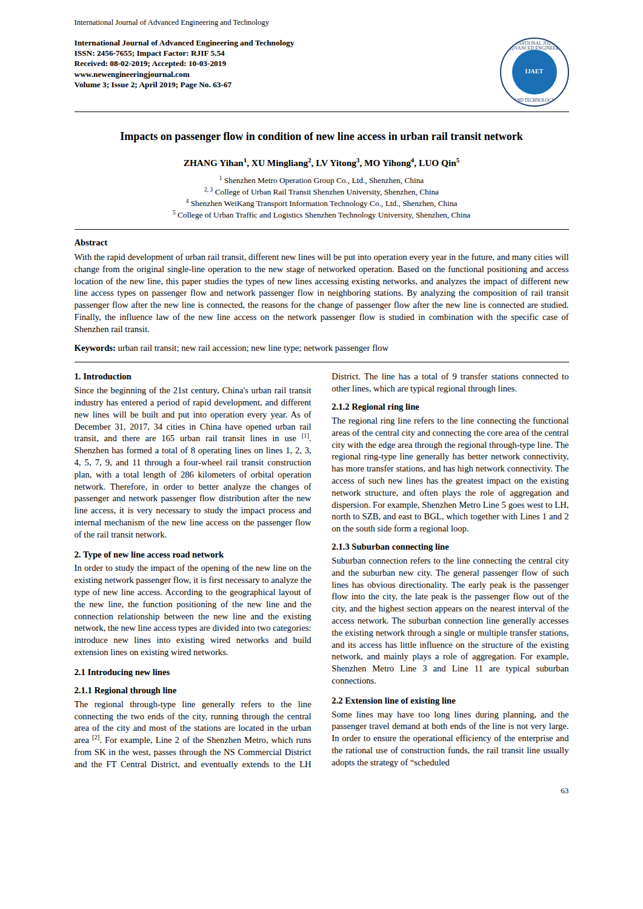International Journal of Advanced Engineering and Technology
International Journal of Advanced Engineering and Technology
ISSN: 2456-7655; Impact Factor: RJIF 5.54
Received: 08-02-2019; Accepted: 10-03-2019
www.newengineeringjournal.com
Volume 3; Issue 2; April 2019; Page No. 63-67
INTERNATIONAL JOURNAL OF ADVANCED ENGINEERING
IJAET
AND TECHNOLOGY
Impacts on passenger flow in condition of new line access in urban rail transit network
ZHANG Yihan1, XU Mingliang2, LV Yitong3, MO Yihong4, LUO Qin5
1 Shenzhen Metro Operation Group Co., Ltd., Shenzhen, China
2, 3 College of Urban Rail Transit Shenzhen University, Shenzhen, China
4 Shenzhen WeiKang Transport Information Technology Co., Ltd., Shenzhen, China
5 College of Urban Traffic and Logistics Shenzhen Technology University, Shenzhen, China
Abstract
With the rapid development of urban rail transit, different new lines will be put into operation every year in the future, and many cities will change from the original single-line operation to the new stage of networked operation. Based on the functional positioning and access location of the new line, this paper studies the types of new lines accessing existing networks, and analyzes the impact of different new line access types on passenger flow and network passenger flow in neighboring stations. By analyzing the composition of rail transit passenger flow after the new line is connected, the reasons for the change of passenger flow after the new line is connected are studied. Finally, the influence law of the new line access on the network passenger flow is studied in combination with the specific case of Shenzhen rail transit.
Keywords: urban rail transit; new rail accession; new line type; network passenger flow
1. Introduction
Since the beginning of the 21st century, China's urban rail transit industry has entered a period of rapid development, and different new lines will be built and put into operation every year. As of December 31, 2017, 34 cities in China have opened urban rail transit, and there are 165 urban rail transit lines in use [1]. Shenzhen has formed a total of 8 operating lines on lines 1, 2, 3, 4, 5, 7, 9, and 11 through a four-wheel rail transit construction plan, with a total length of 286 kilometers of orbital operation network. Therefore, in order to better analyze the changes of passenger and network passenger flow distribution after the new line access, it is very necessary to study the impact process and internal mechanism of the new line access on the passenger flow of the rail transit network.
2. Type of new line access road network
In order to study the impact of the opening of the new line on the existing network passenger flow, it is first necessary to analyze the type of new line access. According to the geographical layout of the new line, the function positioning of the new line and the connection relationship between the new line and the existing network, the new line access types are divided into two categories: introduce new lines into existing wired networks and build extension lines on existing wired networks.
2.1 Introducing new lines
2.1.1 Regional through line
The regional through-type line generally refers to the line connecting the two ends of the city, running through the central area of the city and most of the stations are located in the urban area [2]. For example, Line 2 of the Shenzhen Metro, which runs from SK in the west, passes through the NS Commercial District and the FT Central District, and eventually extends to the LH District. The line has a total of 9 transfer stations connected to other lines, which are typical regional through lines.
2.1.2 Regional ring line
The regional ring line refers to the line connecting the functional areas of the central city and connecting the core area of the central city with the edge area through the regional through-type line. The regional ring-type line generally has better network connectivity, has more transfer stations, and has high network connectivity. The access of such new lines has the greatest impact on the existing network structure, and often plays the role of aggregation and dispersion. For example, Shenzhen Metro Line 5 goes west to LH, north to SZB, and east to BGL, which together with Lines 1 and 2 on the south side form a regional loop.
2.1.3 Suburban connecting line
Suburban connection refers to the line connecting the central city and the suburban new city. The general passenger flow of such lines has obvious directionality. The early peak is the passenger flow into the city, the late peak is the passenger flow out of the city, and the highest section appears on the nearest interval of the access network. The suburban connection line generally accesses the existing network through a single or multiple transfer stations, and its access has little influence on the structure of the existing network, and mainly plays a role of aggregation. For example, Shenzhen Metro Line 3 and Line 11 are typical suburban connections.
2.2 Extension line of existing line
Some lines may have too long lines during planning, and the passenger travel demand at both ends of the line is not very large. In order to ensure the operational efficiency of the enterprise and the rational use of construction funds, the rail transit line usually adopts the strategy of “scheduled
63